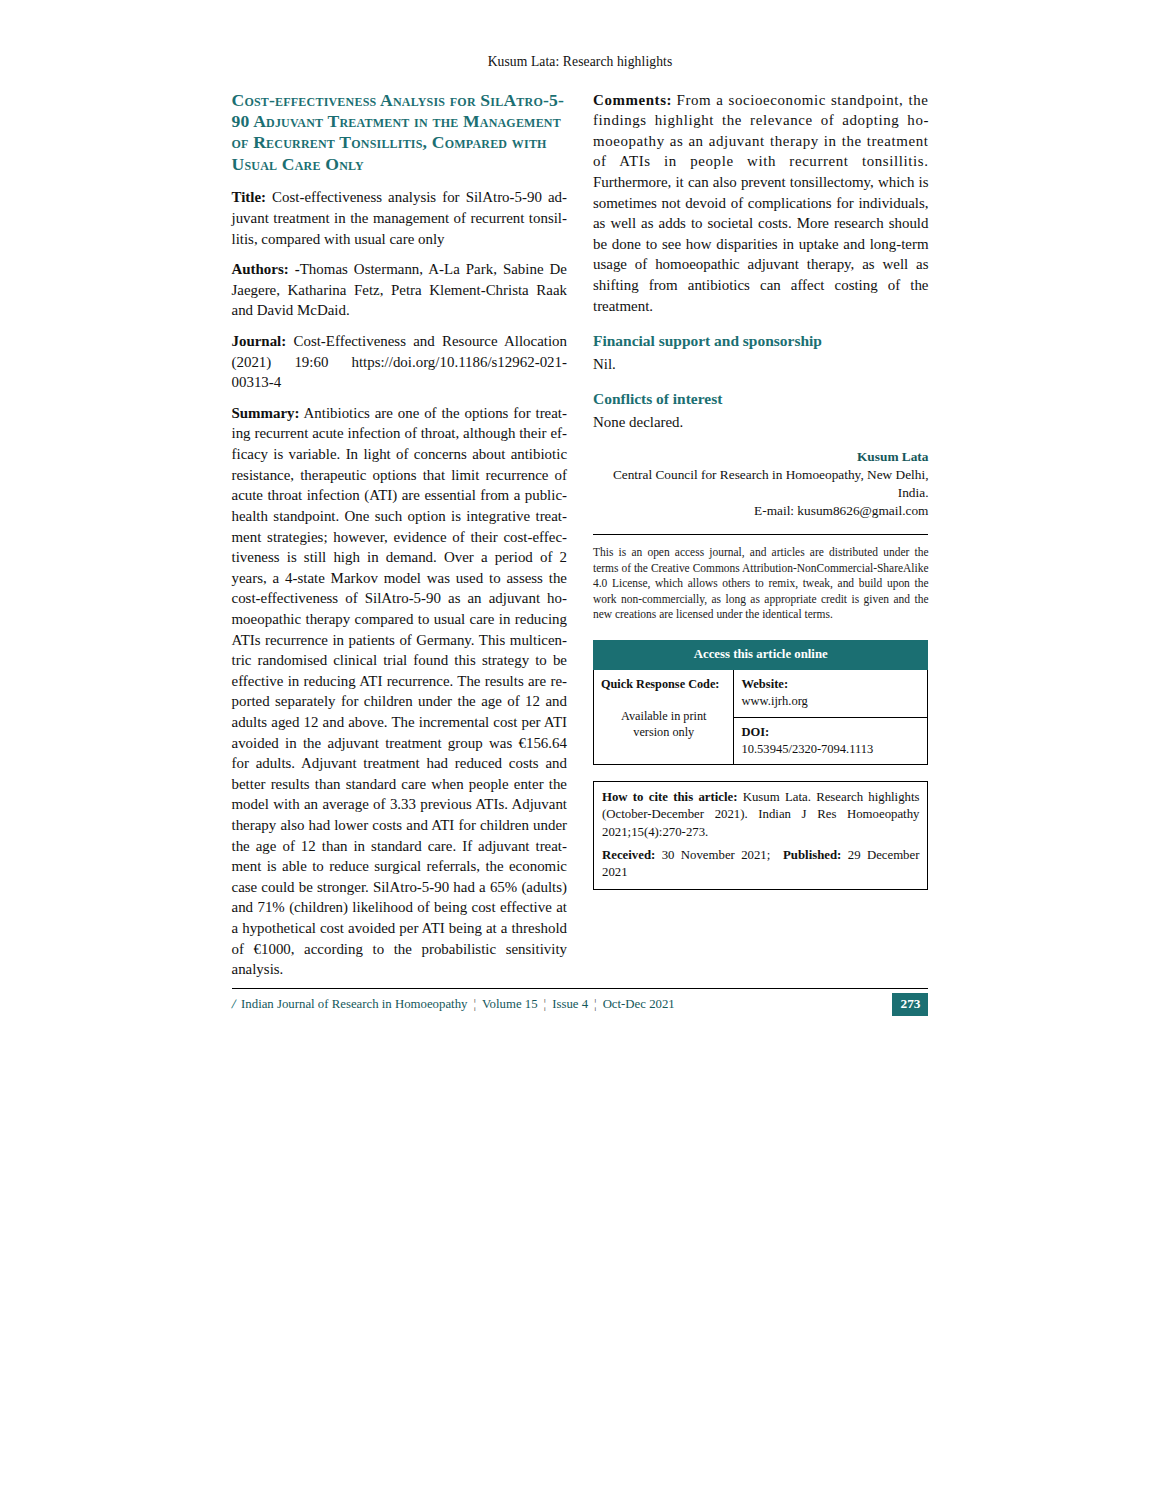Kusum Lata: Research highlights
Cost-effectiveness Analysis for SilAtro-5-90 Adjuvant Treatment in the Management of Recurrent Tonsillitis, Compared with Usual Care Only
Title: Cost-effectiveness analysis for SilAtro-5-90 adjuvant treatment in the management of recurrent tonsillitis, compared with usual care only
Authors: -Thomas Ostermann, A-La Park, Sabine De Jaegere, Katharina Fetz, Petra Klement-Christa Raak and David McDaid.
Journal: Cost-Effectiveness and Resource Allocation (2021) 19:60 https://doi.org/10.1186/s12962-021-00313-4
Summary: Antibiotics are one of the options for treating recurrent acute infection of throat, although their efficacy is variable. In light of concerns about antibiotic resistance, therapeutic options that limit recurrence of acute throat infection (ATI) are essential from a public-health standpoint. One such option is integrative treatment strategies; however, evidence of their cost-effectiveness is still high in demand. Over a period of 2 years, a 4-state Markov model was used to assess the cost-effectiveness of SilAtro-5-90 as an adjuvant homoeopathic therapy compared to usual care in reducing ATIs recurrence in patients of Germany. This multicentric randomised clinical trial found this strategy to be effective in reducing ATI recurrence. The results are reported separately for children under the age of 12 and adults aged 12 and above. The incremental cost per ATI avoided in the adjuvant treatment group was €156.64 for adults. Adjuvant treatment had reduced costs and better results than standard care when people enter the model with an average of 3.33 previous ATIs. Adjuvant therapy also had lower costs and ATI for children under the age of 12 than in standard care. If adjuvant treatment is able to reduce surgical referrals, the economic case could be stronger. SilAtro-5-90 had a 65% (adults) and 71% (children) likelihood of being cost effective at a hypothetical cost avoided per ATI being at a threshold of €1000, according to the probabilistic sensitivity analysis.
Comments: From a socioeconomic standpoint, the findings highlight the relevance of adopting homoeopathy as an adjuvant therapy in the treatment of ATIs in people with recurrent tonsillitis. Furthermore, it can also prevent tonsillectomy, which is sometimes not devoid of complications for individuals, as well as adds to societal costs. More research should be done to see how disparities in uptake and long-term usage of homoeopathic adjuvant therapy, as well as shifting from antibiotics can affect costing of the treatment.
Financial support and sponsorship
Nil.
Conflicts of interest
None declared.
Kusum Lata
Central Council for Research in Homoeopathy, New Delhi, India.
E-mail: kusum8626@gmail.com
This is an open access journal, and articles are distributed under the terms of the Creative Commons Attribution-NonCommercial-ShareAlike 4.0 License, which allows others to remix, tweak, and build upon the work non-commercially, as long as appropriate credit is given and the new creations are licensed under the identical terms.
| Access this article online |
| --- |
| Quick Response Code: Available in print version only | Website: www.ijrh.org |
| DOI: 10.53945/2320-7094.1113 |
How to cite this article: Kusum Lata. Research highlights (October-December 2021). Indian J Res Homoeopathy 2021;15(4):270-273.
Received: 30 November 2021; Published: 29 December 2021
/ Indian Journal of Research in Homoeopathy ¦ Volume 15 ¦ Issue 4 ¦ Oct-Dec 2021
273